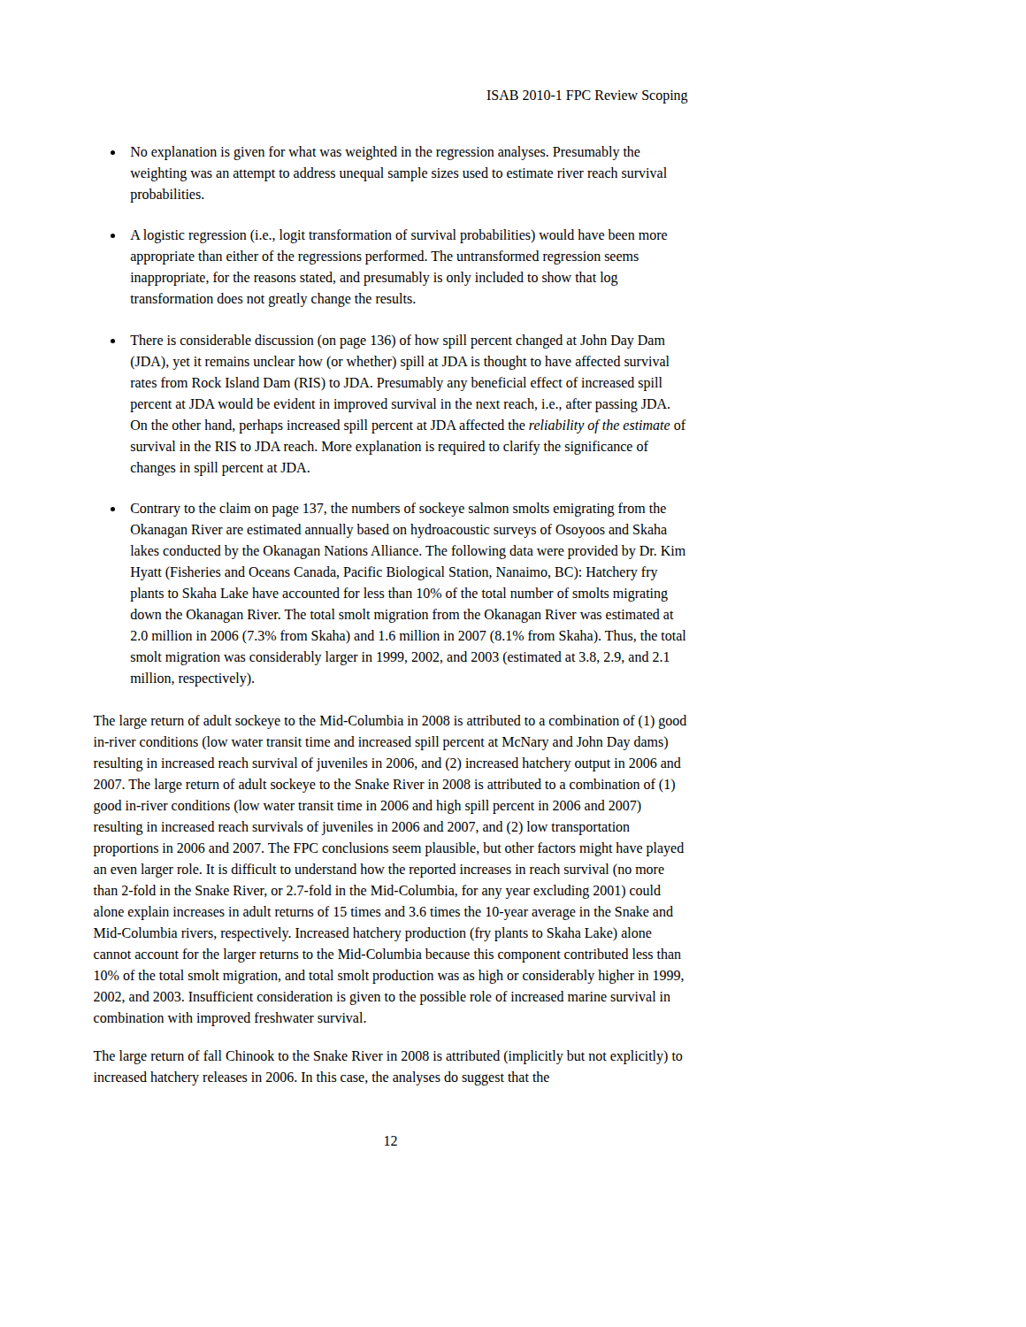ISAB 2010-1 FPC Review Scoping
No explanation is given for what was weighted in the regression analyses. Presumably the weighting was an attempt to address unequal sample sizes used to estimate river reach survival probabilities.
A logistic regression (i.e., logit transformation of survival probabilities) would have been more appropriate than either of the regressions performed. The untransformed regression seems inappropriate, for the reasons stated, and presumably is only included to show that log transformation does not greatly change the results.
There is considerable discussion (on page 136) of how spill percent changed at John Day Dam (JDA), yet it remains unclear how (or whether) spill at JDA is thought to have affected survival rates from Rock Island Dam (RIS) to JDA. Presumably any beneficial effect of increased spill percent at JDA would be evident in improved survival in the next reach, i.e., after passing JDA. On the other hand, perhaps increased spill percent at JDA affected the reliability of the estimate of survival in the RIS to JDA reach. More explanation is required to clarify the significance of changes in spill percent at JDA.
Contrary to the claim on page 137, the numbers of sockeye salmon smolts emigrating from the Okanagan River are estimated annually based on hydroacoustic surveys of Osoyoos and Skaha lakes conducted by the Okanagan Nations Alliance. The following data were provided by Dr. Kim Hyatt (Fisheries and Oceans Canada, Pacific Biological Station, Nanaimo, BC): Hatchery fry plants to Skaha Lake have accounted for less than 10% of the total number of smolts migrating down the Okanagan River. The total smolt migration from the Okanagan River was estimated at 2.0 million in 2006 (7.3% from Skaha) and 1.6 million in 2007 (8.1% from Skaha). Thus, the total smolt migration was considerably larger in 1999, 2002, and 2003 (estimated at 3.8, 2.9, and 2.1 million, respectively).
The large return of adult sockeye to the Mid-Columbia in 2008 is attributed to a combination of (1) good in-river conditions (low water transit time and increased spill percent at McNary and John Day dams) resulting in increased reach survival of juveniles in 2006, and (2) increased hatchery output in 2006 and 2007. The large return of adult sockeye to the Snake River in 2008 is attributed to a combination of (1) good in-river conditions (low water transit time in 2006 and high spill percent in 2006 and 2007) resulting in increased reach survivals of juveniles in 2006 and 2007, and (2) low transportation proportions in 2006 and 2007. The FPC conclusions seem plausible, but other factors might have played an even larger role. It is difficult to understand how the reported increases in reach survival (no more than 2-fold in the Snake River, or 2.7-fold in the Mid-Columbia, for any year excluding 2001) could alone explain increases in adult returns of 15 times and 3.6 times the 10-year average in the Snake and Mid-Columbia rivers, respectively. Increased hatchery production (fry plants to Skaha Lake) alone cannot account for the larger returns to the Mid-Columbia because this component contributed less than 10% of the total smolt migration, and total smolt production was as high or considerably higher in 1999, 2002, and 2003. Insufficient consideration is given to the possible role of increased marine survival in combination with improved freshwater survival.
The large return of fall Chinook to the Snake River in 2008 is attributed (implicitly but not explicitly) to increased hatchery releases in 2006. In this case, the analyses do suggest that the
12